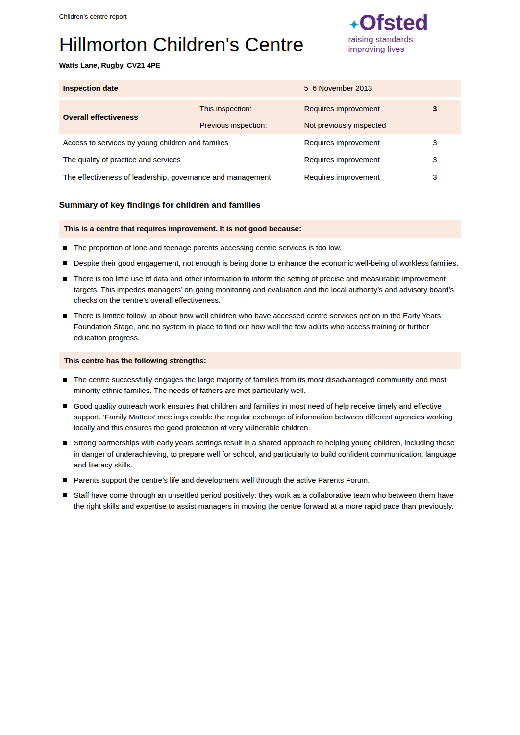Children’s centre report
✦Ofsted
raising standards
improving lives
Hillmorton Children's Centre
Watts Lane, Rugby, CV21 4PE
| Inspection date | | 5–6 November 2013 | |
| Overall effectiveness | This inspection: | Requires improvement | 3 |
| Previous inspection: | Not previously inspected | |
| Access to services by young children and families | Requires improvement | 3 |
| The quality of practice and services | Requires improvement | 3 |
| The effectiveness of leadership, governance and management | Requires improvement | 3 |
Summary of key findings for children and families
This is a centre that requires improvement. It is not good because:
The proportion of lone and teenage parents accessing centre services is too low.
Despite their good engagement, not enough is being done to enhance the economic well-being of workless families.
There is too little use of data and other information to inform the setting of precise and measurable improvement targets. This impedes managers’ on-going monitoring and evaluation and the local authority’s and advisory board’s checks on the centre’s overall effectiveness.
There is limited follow up about how well children who have accessed centre services get on in the Early Years Foundation Stage, and no system in place to find out how well the few adults who access training or further education progress.
This centre has the following strengths:
The centre successfully engages the large majority of families from its most disadvantaged community and most minority ethnic families. The needs of fathers are met particularly well.
Good quality outreach work ensures that children and families in most need of help receive timely and effective support. ‘Family Matters’ meetings enable the regular exchange of information between different agencies working locally and this ensures the good protection of very vulnerable children.
Strong partnerships with early years settings result in a shared approach to helping young children, including those in danger of underachieving, to prepare well for school, and particularly to build confident communication, language and literacy skills.
Parents support the centre’s life and development well through the active Parents Forum.
Staff have come through an unsettled period positively: they work as a collaborative team who between them have the right skills and expertise to assist managers in moving the centre forward at a more rapid pace than previously.